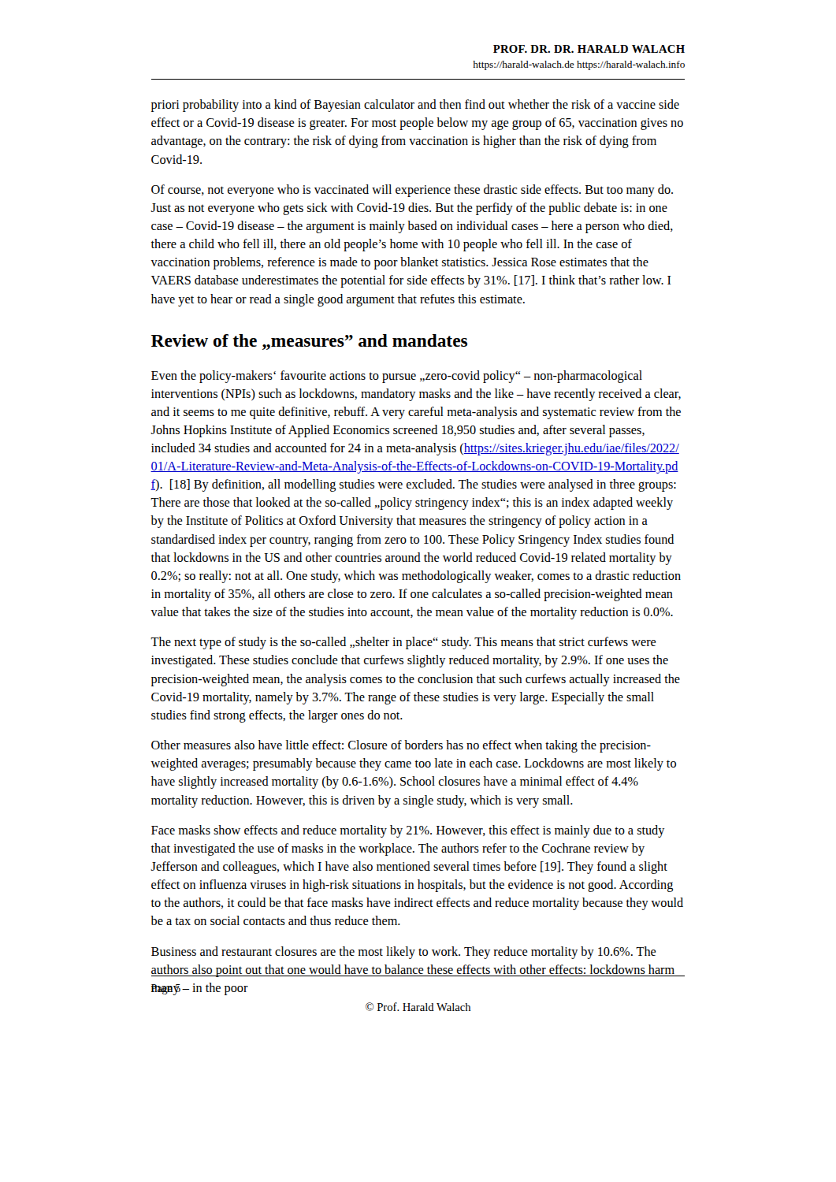PROF. DR. DR. HARALD WALACH
https://harald-walach.de https://harald-walach.info
priori probability into a kind of Bayesian calculator and then find out whether the risk of a vaccine side effect or a Covid-19 disease is greater. For most people below my age group of 65, vaccination gives no advantage, on the contrary: the risk of dying from vaccination is higher than the risk of dying from Covid-19.
Of course, not everyone who is vaccinated will experience these drastic side effects. But too many do. Just as not everyone who gets sick with Covid-19 dies. But the perfidy of the public debate is: in one case – Covid-19 disease – the argument is mainly based on individual cases – here a person who died, there a child who fell ill, there an old people’s home with 10 people who fell ill. In the case of vaccination problems, reference is made to poor blanket statistics. Jessica Rose estimates that the VAERS database underestimates the potential for side effects by 31%. [17]. I think that’s rather low. I have yet to hear or read a single good argument that refutes this estimate.
Review of the „measures” and mandates
Even the policy-makers‘ favourite actions to pursue „zero-covid policy“ – non-pharmacological interventions (NPIs) such as lockdowns, mandatory masks and the like – have recently received a clear, and it seems to me quite definitive, rebuff. A very careful meta-analysis and systematic review from the Johns Hopkins Institute of Applied Economics screened 18,950 studies and, after several passes, included 34 studies and accounted for 24 in a meta-analysis (https://sites.krieger.jhu.edu/iae/files/2022/01/A-Literature-Review-and-Meta-Analysis-of-the-Effects-of-Lockdowns-on-COVID-19-Mortality.pdf). [18] By definition, all modelling studies were excluded. The studies were analysed in three groups: There are those that looked at the so-called „policy stringency index“; this is an index adapted weekly by the Institute of Politics at Oxford University that measures the stringency of policy action in a standardised index per country, ranging from zero to 100. These Policy Sringency Index studies found that lockdowns in the US and other countries around the world reduced Covid-19 related mortality by 0.2%; so really: not at all. One study, which was methodologically weaker, comes to a drastic reduction in mortality of 35%, all others are close to zero. If one calculates a so-called precision-weighted mean value that takes the size of the studies into account, the mean value of the mortality reduction is 0.0%.
The next type of study is the so-called „shelter in place“ study. This means that strict curfews were investigated. These studies conclude that curfews slightly reduced mortality, by 2.9%. If one uses the precision-weighted mean, the analysis comes to the conclusion that such curfews actually increased the Covid-19 mortality, namely by 3.7%. The range of these studies is very large. Especially the small studies find strong effects, the larger ones do not.
Other measures also have little effect: Closure of borders has no effect when taking the precision-weighted averages; presumably because they came too late in each case. Lockdowns are most likely to have slightly increased mortality (by 0.6-1.6%). School closures have a minimal effect of 4.4% mortality reduction. However, this is driven by a single study, which is very small.
Face masks show effects and reduce mortality by 21%. However, this effect is mainly due to a study that investigated the use of masks in the workplace. The authors refer to the Cochrane review by Jefferson and colleagues, which I have also mentioned several times before [19]. They found a slight effect on influenza viruses in high-risk situations in hospitals, but the evidence is not good. According to the authors, it could be that face masks have indirect effects and reduce mortality because they would be a tax on social contacts and thus reduce them.
Business and restaurant closures are the most likely to work. They reduce mortality by 10.6%. The authors also point out that one would have to balance these effects with other effects: lockdowns harm many – in the poor
Page 5
© Prof. Harald Walach